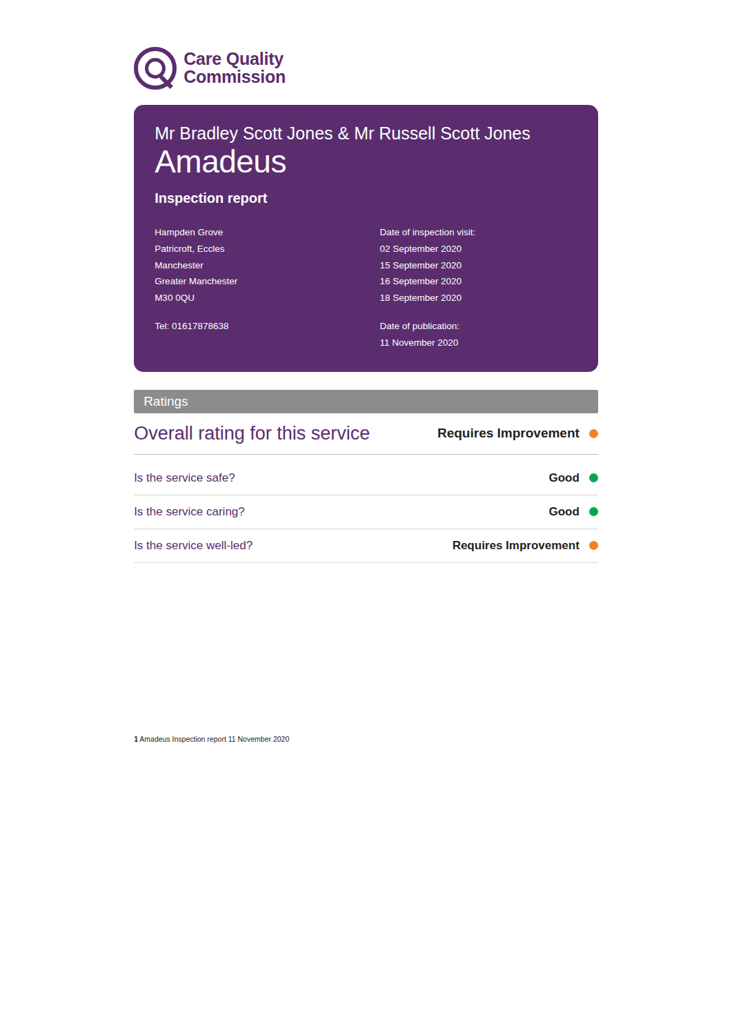Care Quality
Commission
Mr Bradley Scott Jones & Mr Russell Scott Jones
Amadeus
Inspection report
Hampden Grove Patricroft, Eccles Manchester Greater Manchester M30 0QU
Tel: 01617878638
Date of inspection visit: 02 September 2020 15 September 2020 16 September 2020 18 September 2020
Date of publication: 11 November 2020
Ratings
| Overall rating for this service | Requires Improvement |
| Is the service safe? | Good |
| Is the service caring? | Good |
| Is the service well-led? | Requires Improvement |
1 Amadeus Inspection report 11 November 2020